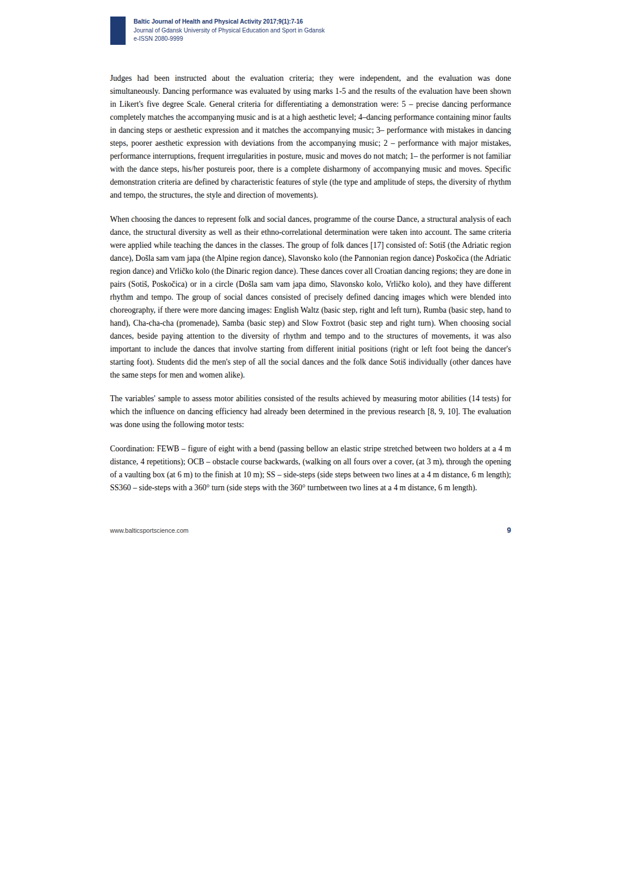Baltic Journal of Health and Physical Activity 2017;9(1):7-16
Journal of Gdansk University of Physical Education and Sport in Gdansk
e-ISSN 2080-9999
Judges had been instructed about the evaluation criteria; they were independent, and the evaluation was done simultaneously. Dancing performance was evaluated by using marks 1-5 and the results of the evaluation have been shown in Likert's five degree Scale. General criteria for differentiating a demonstration were: 5 – precise dancing performance completely matches the accompanying music and is at a high aesthetic level; 4–dancing performance containing minor faults in dancing steps or aesthetic expression and it matches the accompanying music; 3– performance with mistakes in dancing steps, poorer aesthetic expression with deviations from the accompanying music; 2 – performance with major mistakes, performance interruptions, frequent irregularities in posture, music and moves do not match; 1– the performer is not familiar with the dance steps, his/her postureis poor, there is a complete disharmony of accompanying music and moves. Specific demonstration criteria are defined by characteristic features of style (the type and amplitude of steps, the diversity of rhythm and tempo, the structures, the style and direction of movements).
When choosing the dances to represent folk and social dances, programme of the course Dance, a structural analysis of each dance, the structural diversity as well as their ethno-correlational determination were taken into account. The same criteria were applied while teaching the dances in the classes. The group of folk dances [17] consisted of: Sotiš (the Adriatic region dance), Došla sam vam japa (the Alpine region dance), Slavonsko kolo (the Pannonian region dance) Poskočica (the Adriatic region dance) and Vrličko kolo (the Dinaric region dance). These dances cover all Croatian dancing regions; they are done in pairs (Sotiš, Poskočica) or in a circle (Došla sam vam japa dimo, Slavonsko kolo, Vrličko kolo), and they have different rhythm and tempo. The group of social dances consisted of precisely defined dancing images which were blended into choreography, if there were more dancing images: English Waltz (basic step, right and left turn), Rumba (basic step, hand to hand), Cha-cha-cha (promenade), Samba (basic step) and Slow Foxtrot (basic step and right turn). When choosing social dances, beside paying attention to the diversity of rhythm and tempo and to the structures of movements, it was also important to include the dances that involve starting from different initial positions (right or left foot being the dancer's starting foot). Students did the men's step of all the social dances and the folk dance Sotiš individually (other dances have the same steps for men and women alike).
The variables' sample to assess motor abilities consisted of the results achieved by measuring motor abilities (14 tests) for which the influence on dancing efficiency had already been determined in the previous research [8, 9, 10]. The evaluation was done using the following motor tests:
Coordination: FEWB – figure of eight with a bend (passing bellow an elastic stripe stretched between two holders at a 4 m distance, 4 repetitions); OCB – obstacle course backwards, (walking on all fours over a cover, (at 3 m), through the opening of a vaulting box (at 6 m) to the finish at 10 m); SS – side-steps (side steps between two lines at a 4 m distance, 6 m length); SS360 – side-steps with a 360° turn (side steps with the 360° turnbetween two lines at a 4 m distance, 6 m length).
www.balticsportscience.com 9